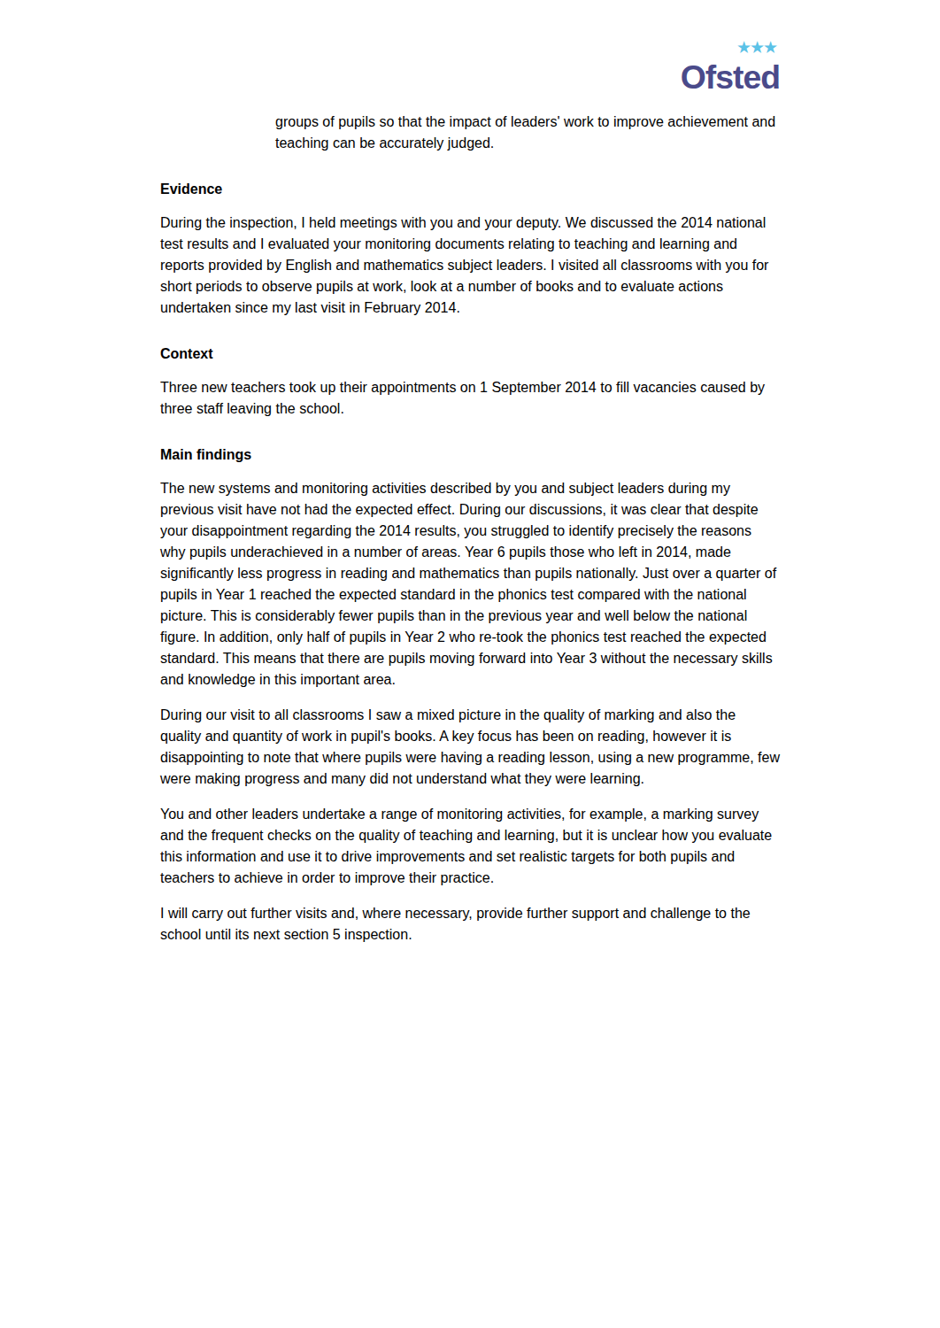★★★ Ofsted
groups of pupils so that the impact of leaders' work to improve achievement and teaching can be accurately judged.
Evidence
During the inspection, I held meetings with you and your deputy. We discussed the 2014 national test results and I evaluated your monitoring documents relating to teaching and learning and reports provided by English and mathematics subject leaders. I visited all classrooms with you for short periods to observe pupils at work, look at a number of books and to evaluate actions undertaken since my last visit in February 2014.
Context
Three new teachers took up their appointments on 1 September 2014 to fill vacancies caused by three staff leaving the school.
Main findings
The new systems and monitoring activities described by you and subject leaders during my previous visit have not had the expected effect. During our discussions, it was clear that despite your disappointment regarding the 2014 results, you struggled to identify precisely the reasons why pupils underachieved in a number of areas. Year 6 pupils those who left in 2014, made significantly less progress in reading and mathematics than pupils nationally. Just over a quarter of pupils in Year 1 reached the expected standard in the phonics test compared with the national picture. This is considerably fewer pupils than in the previous year and well below the national figure. In addition, only half of pupils in Year 2 who re-took the phonics test reached the expected standard. This means that there are pupils moving forward into Year 3 without the necessary skills and knowledge in this important area.
During our visit to all classrooms I saw a mixed picture in the quality of marking and also the quality and quantity of work in pupil's books. A key focus has been on reading, however it is disappointing to note that where pupils were having a reading lesson, using a new programme, few were making progress and many did not understand what they were learning.
You and other leaders undertake a range of monitoring activities, for example, a marking survey and the frequent checks on the quality of teaching and learning, but it is unclear how you evaluate this information and use it to drive improvements and set realistic targets for both pupils and teachers to achieve in order to improve their practice.
I will carry out further visits and, where necessary, provide further support and challenge to the school until its next section 5 inspection.